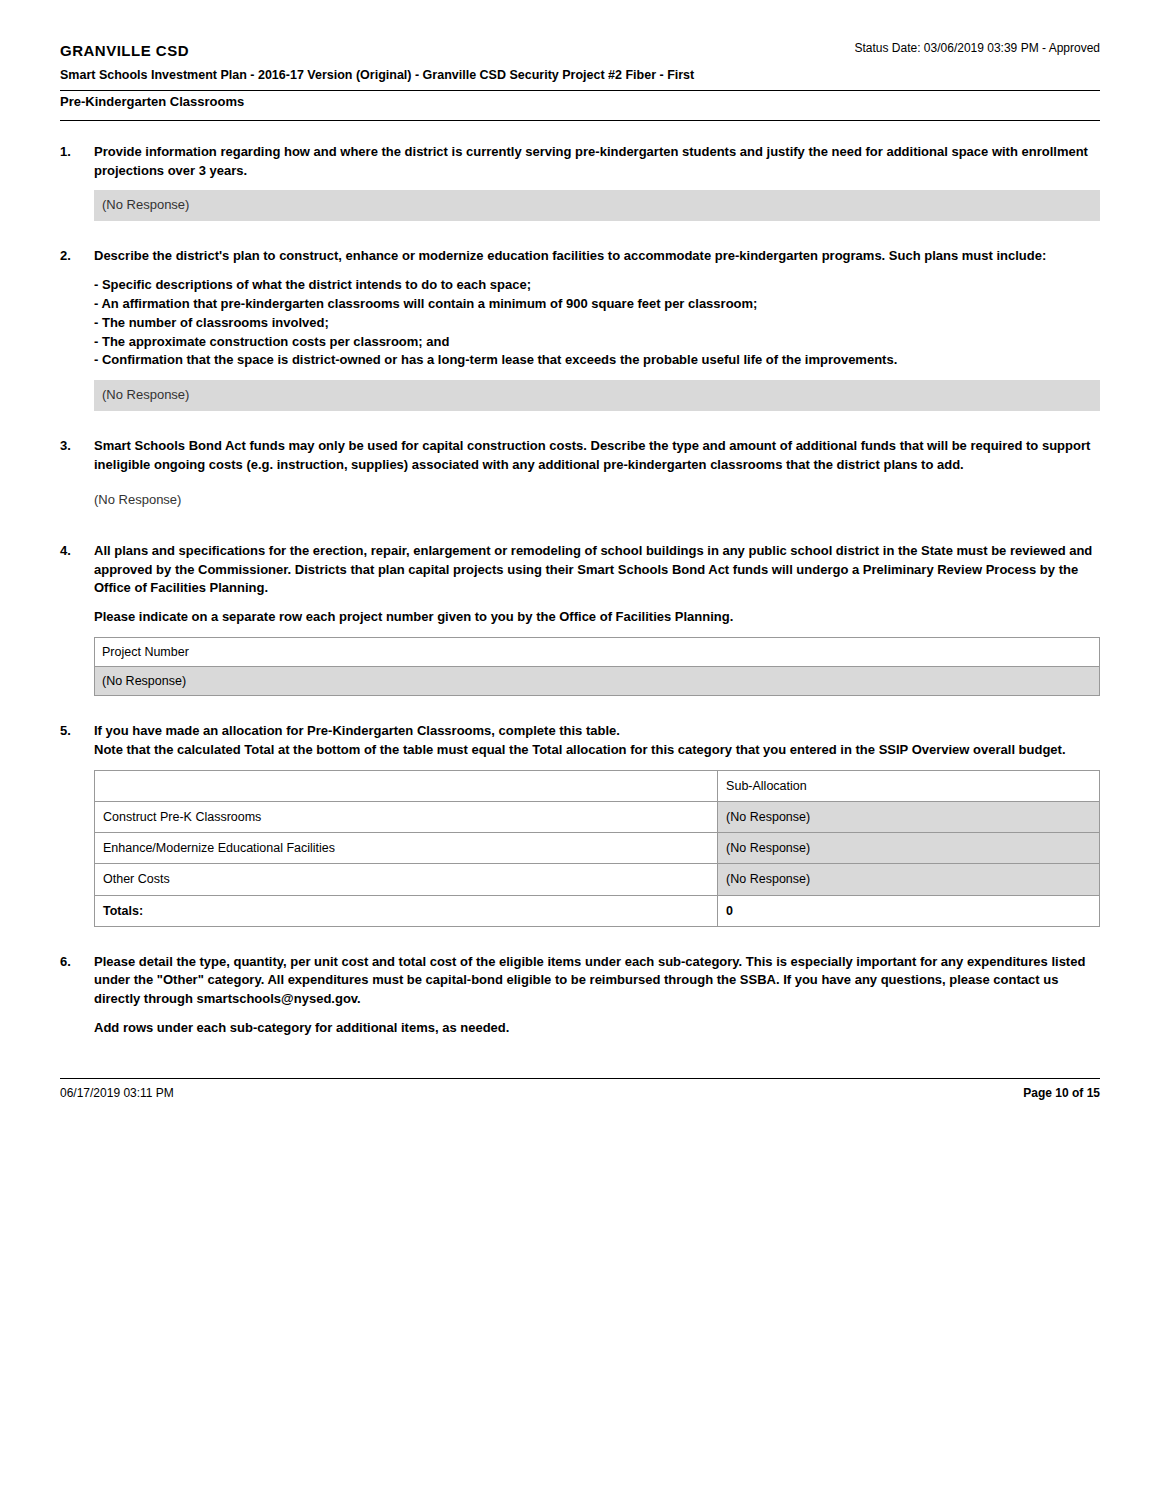GRANVILLE CSD
Status Date: 03/06/2019 03:39 PM - Approved
Smart Schools Investment Plan - 2016-17 Version (Original) - Granville CSD Security Project #2 Fiber - First
Pre-Kindergarten Classrooms
Provide information regarding how and where the district is currently serving pre-kindergarten students and justify the need for additional space with enrollment projections over 3 years.
(No Response)
Describe the district's plan to construct, enhance or modernize education facilities to accommodate pre-kindergarten programs. Such plans must include:
- Specific descriptions of what the district intends to do to each space;
- An affirmation that pre-kindergarten classrooms will contain a minimum of 900 square feet per classroom;
- The number of classrooms involved;
- The approximate construction costs per classroom; and
- Confirmation that the space is district-owned or has a long-term lease that exceeds the probable useful life of the improvements.
(No Response)
Smart Schools Bond Act funds may only be used for capital construction costs. Describe the type and amount of additional funds that will be required to support ineligible ongoing costs (e.g. instruction, supplies) associated with any additional pre-kindergarten classrooms that the district plans to add.
(No Response)
All plans and specifications for the erection, repair, enlargement or remodeling of school buildings in any public school district in the State must be reviewed and approved by the Commissioner. Districts that plan capital projects using their Smart Schools Bond Act funds will undergo a Preliminary Review Process by the Office of Facilities Planning.
Please indicate on a separate row each project number given to you by the Office of Facilities Planning.
| Project Number |
| --- |
| (No Response) |
If you have made an allocation for Pre-Kindergarten Classrooms, complete this table.
Note that the calculated Total at the bottom of the table must equal the Total allocation for this category that you entered in the SSIP Overview overall budget.
| | Sub-Allocation |
| Construct Pre-K Classrooms | (No Response) |
| Enhance/Modernize Educational Facilities | (No Response) |
| Other Costs | (No Response) |
| Totals: | 0 |
Please detail the type, quantity, per unit cost and total cost of the eligible items under each sub-category. This is especially important for any expenditures listed under the "Other" category. All expenditures must be capital-bond eligible to be reimbursed through the SSBA. If you have any questions, please contact us directly through smartschools@nysed.gov.
Add rows under each sub-category for additional items, as needed.
06/17/2019 03:11 PM Page 10 of 15